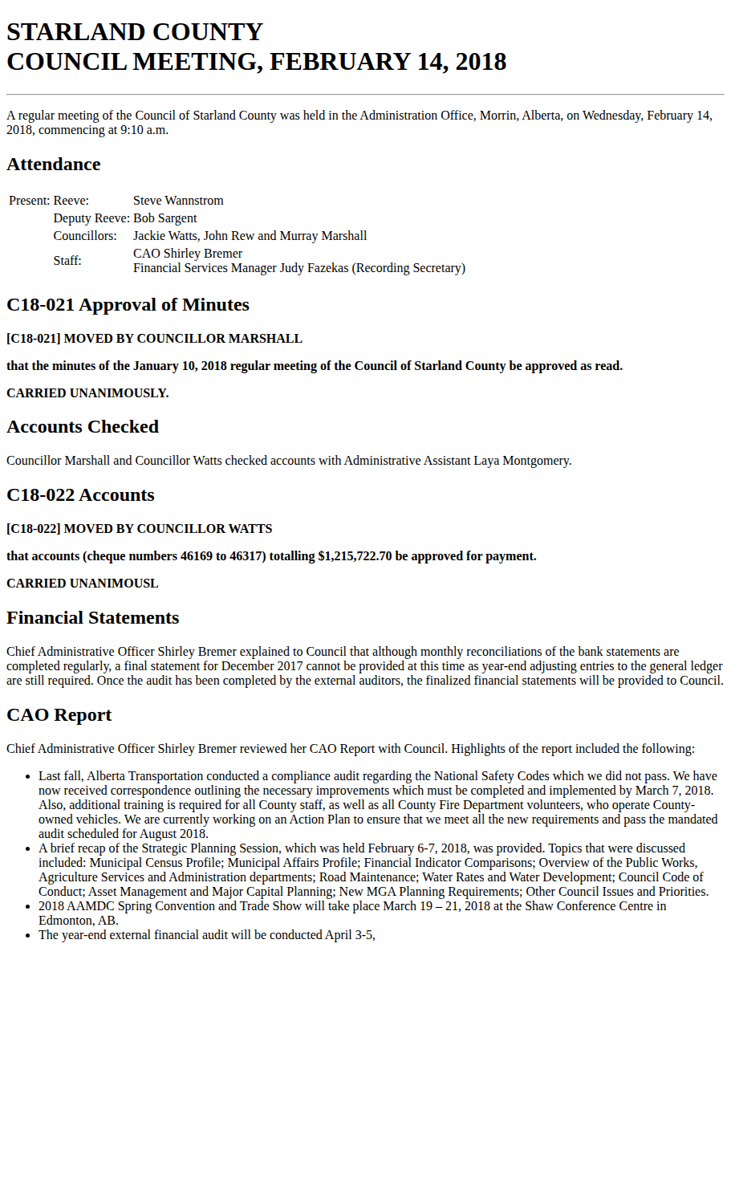STARLAND COUNTY
COUNCIL MEETING, FEBRUARY 14, 2018
A regular meeting of the Council of Starland County was held in the Administration Office, Morrin, Alberta, on Wednesday, February 14, 2018, commencing at 9:10 a.m.
Attendance
| Present: | Reeve: | Steve Wannstrom |
| | Deputy Reeve: | Bob Sargent |
| | Councillors: | Jackie Watts, John Rew and Murray Marshall |
| | Staff: | CAO Shirley Bremer Financial Services Manager Judy Fazekas (Recording Secretary) |
C18-021 Approval of Minutes
[C18-021] MOVED BY COUNCILLOR MARSHALL
that the minutes of the January 10, 2018 regular meeting of the Council of Starland County be approved as read.
CARRIED UNANIMOUSLY.
Accounts Checked
Councillor Marshall and Councillor Watts checked accounts with Administrative Assistant Laya Montgomery.
C18-022 Accounts
[C18-022] MOVED BY COUNCILLOR WATTS
that accounts (cheque numbers 46169 to 46317) totalling $1,215,722.70 be approved for payment.
CARRIED UNANIMOUSL
Financial Statements
Chief Administrative Officer Shirley Bremer explained to Council that although monthly reconciliations of the bank statements are completed regularly, a final statement for December 2017 cannot be provided at this time as year-end adjusting entries to the general ledger are still required. Once the audit has been completed by the external auditors, the finalized financial statements will be provided to Council.
CAO Report
Chief Administrative Officer Shirley Bremer reviewed her CAO Report with Council. Highlights of the report included the following:
Last fall, Alberta Transportation conducted a compliance audit regarding the National Safety Codes which we did not pass. We have now received correspondence outlining the necessary improvements which must be completed and implemented by March 7, 2018. Also, additional training is required for all County staff, as well as all County Fire Department volunteers, who operate County-owned vehicles. We are currently working on an Action Plan to ensure that we meet all the new requirements and pass the mandated audit scheduled for August 2018.
A brief recap of the Strategic Planning Session, which was held February 6-7, 2018, was provided. Topics that were discussed included: Municipal Census Profile; Municipal Affairs Profile; Financial Indicator Comparisons; Overview of the Public Works, Agriculture Services and Administration departments; Road Maintenance; Water Rates and Water Development; Council Code of Conduct; Asset Management and Major Capital Planning; New MGA Planning Requirements; Other Council Issues and Priorities.
2018 AAMDC Spring Convention and Trade Show will take place March 19 – 21, 2018 at the Shaw Conference Centre in Edmonton, AB.
The year-end external financial audit will be conducted April 3-5,